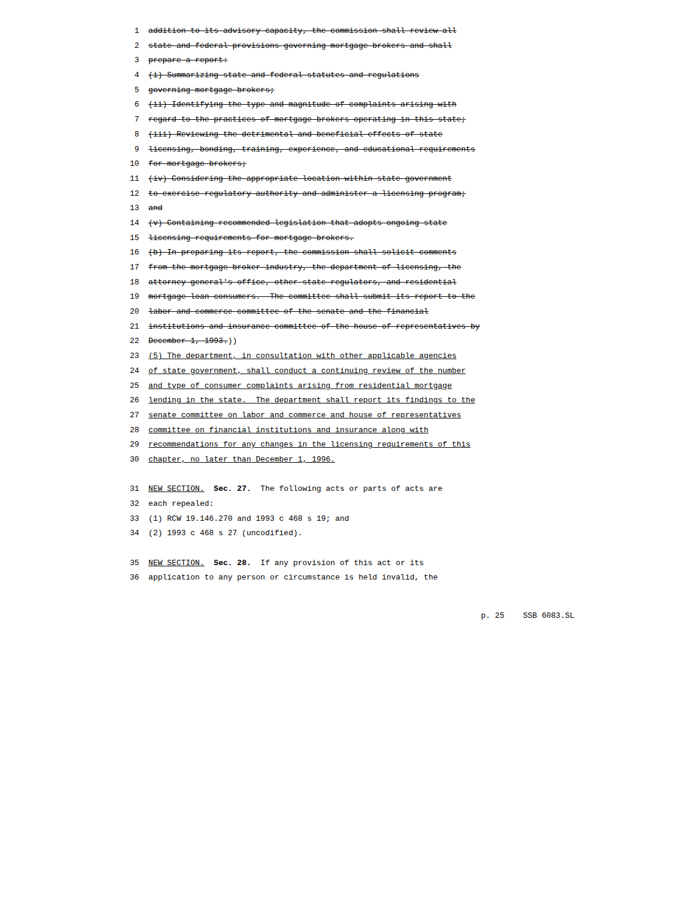1 addition to its advisory capacity, the commission shall review all
2 state and federal provisions governing mortgage brokers and shall
3 prepare a report:
4(i) Summarizing state and federal statutes and regulations
5 governing mortgage brokers;
6(ii) Identifying the type and magnitude of complaints arising with
7 regard to the practices of mortgage brokers operating in this state;
8(iii) Reviewing the detrimental and beneficial effects of state
9 licensing, bonding, training, experience, and educational requirements
10 for mortgage brokers;
11(iv) Considering the appropriate location within state government
12 to exercise regulatory authority and administer a licensing program;
13 and
14(v) Containing recommended legislation that adopts ongoing state
15 licensing requirements for mortgage brokers.
16(b) In preparing its report, the commission shall solicit comments
17 from the mortgage broker industry, the department of licensing, the
18 attorney general's office, other state regulators, and residential
19 mortgage loan consumers. The committee shall submit its report to the
20 labor and commerce committee of the senate and the financial
21 institutions and insurance committee of the house of representatives by
22 December 1, 1993.))
23(5) The department, in consultation with other applicable agencies
24 of state government, shall conduct a continuing review of the number
25 and type of consumer complaints arising from residential mortgage
26 lending in the state. The department shall report its findings to the
27 senate committee on labor and commerce and house of representatives
28 committee on financial institutions and insurance along with
29 recommendations for any changes in the licensing requirements of this
30 chapter, no later than December 1, 1996.
31 NEW SECTION. Sec. 27. The following acts or parts of acts are
32 each repealed:
33(1) RCW 19.146.270 and 1993 c 468 s 19; and
34(2) 1993 c 468 s 27 (uncodified).
35 NEW SECTION. Sec. 28. If any provision of this act or its
36 application to any person or circumstance is held invalid, the
p. 25 SSB 6083.SL